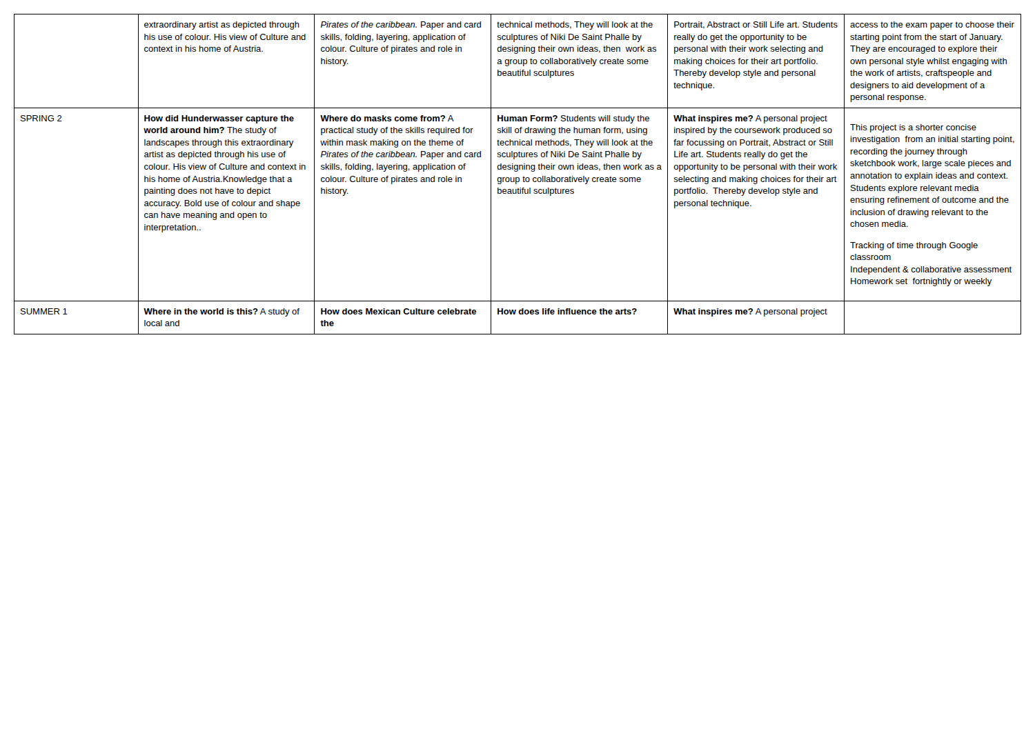| | extraordinary artist as depicted through his use of colour. His view of Culture and context in his home of Austria. | Pirates of the caribbean. Paper and card skills, folding, layering, application of colour. Culture of pirates and role in history. | technical methods, They will look at the sculptures of Niki De Saint Phalle by designing their own ideas, then work as a group to collaboratively create some beautiful sculptures | Portrait, Abstract or Still Life art. Students really do get the opportunity to be personal with their work selecting and making choices for their art portfolio. Thereby develop style and personal technique. | access to the exam paper to choose their starting point from the start of January. They are encouraged to explore their own personal style whilst engaging with the work of artists, craftspeople and designers to aid development of a personal response. |
| SPRING 2 | How did Hunderwasser capture the world around him? The study of landscapes through this extraordinary artist as depicted through his use of colour. His view of Culture and context in his home of Austria.Knowledge that a painting does not have to depict accuracy. Bold use of colour and shape can have meaning and open to interpretation.. | Where do masks come from? A practical study of the skills required for within mask making on the theme of Pirates of the caribbean. Paper and card skills, folding, layering, application of colour. Culture of pirates and role in history. | Human Form? Students will study the skill of drawing the human form, using technical methods, They will look at the sculptures of Niki De Saint Phalle by designing their own ideas, then work as a group to collaboratively create some beautiful sculptures | What inspires me? A personal project inspired by the coursework produced so far focussing on Portrait, Abstract or Still Life art. Students really do get the opportunity to be personal with their work selecting and making choices for their art portfolio. Thereby develop style and personal technique. | This project is a shorter concise investigation from an initial starting point, recording the journey through sketchbook work, large scale pieces and annotation to explain ideas and context. Students explore relevant media ensuring refinement of outcome and the inclusion of drawing relevant to the chosen media. Tracking of time through Google classroom Independent & collaborative assessment Homework set fortnightly or weekly |
| SUMMER 1 | Where in the world is this? A study of local and | How does Mexican Culture celebrate the | How does life influence the arts? | What inspires me? A personal project | |